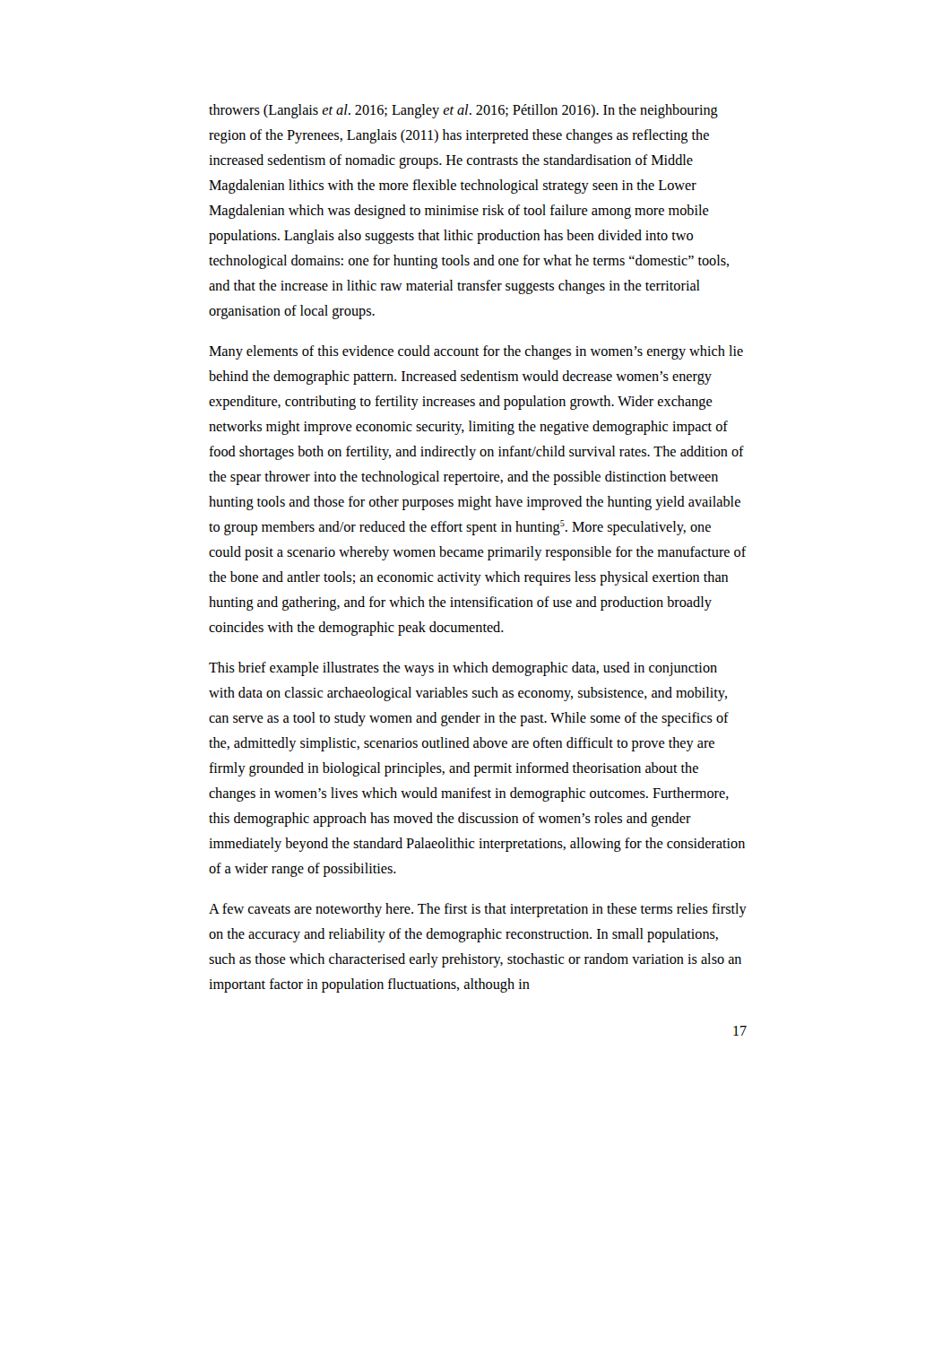throwers (Langlais et al. 2016; Langley et al. 2016; Pétillon 2016). In the neighbouring region of the Pyrenees, Langlais (2011) has interpreted these changes as reflecting the increased sedentism of nomadic groups. He contrasts the standardisation of Middle Magdalenian lithics with the more flexible technological strategy seen in the Lower Magdalenian which was designed to minimise risk of tool failure among more mobile populations. Langlais also suggests that lithic production has been divided into two technological domains: one for hunting tools and one for what he terms “domestic” tools, and that the increase in lithic raw material transfer suggests changes in the territorial organisation of local groups.
Many elements of this evidence could account for the changes in women’s energy which lie behind the demographic pattern. Increased sedentism would decrease women’s energy expenditure, contributing to fertility increases and population growth. Wider exchange networks might improve economic security, limiting the negative demographic impact of food shortages both on fertility, and indirectly on infant/child survival rates. The addition of the spear thrower into the technological repertoire, and the possible distinction between hunting tools and those for other purposes might have improved the hunting yield available to group members and/or reduced the effort spent in hunting5. More speculatively, one could posit a scenario whereby women became primarily responsible for the manufacture of the bone and antler tools; an economic activity which requires less physical exertion than hunting and gathering, and for which the intensification of use and production broadly coincides with the demographic peak documented.
This brief example illustrates the ways in which demographic data, used in conjunction with data on classic archaeological variables such as economy, subsistence, and mobility, can serve as a tool to study women and gender in the past. While some of the specifics of the, admittedly simplistic, scenarios outlined above are often difficult to prove they are firmly grounded in biological principles, and permit informed theorisation about the changes in women’s lives which would manifest in demographic outcomes. Furthermore, this demographic approach has moved the discussion of women’s roles and gender immediately beyond the standard Palaeolithic interpretations, allowing for the consideration of a wider range of possibilities.
A few caveats are noteworthy here. The first is that interpretation in these terms relies firstly on the accuracy and reliability of the demographic reconstruction. In small populations, such as those which characterised early prehistory, stochastic or random variation is also an important factor in population fluctuations, although in
17